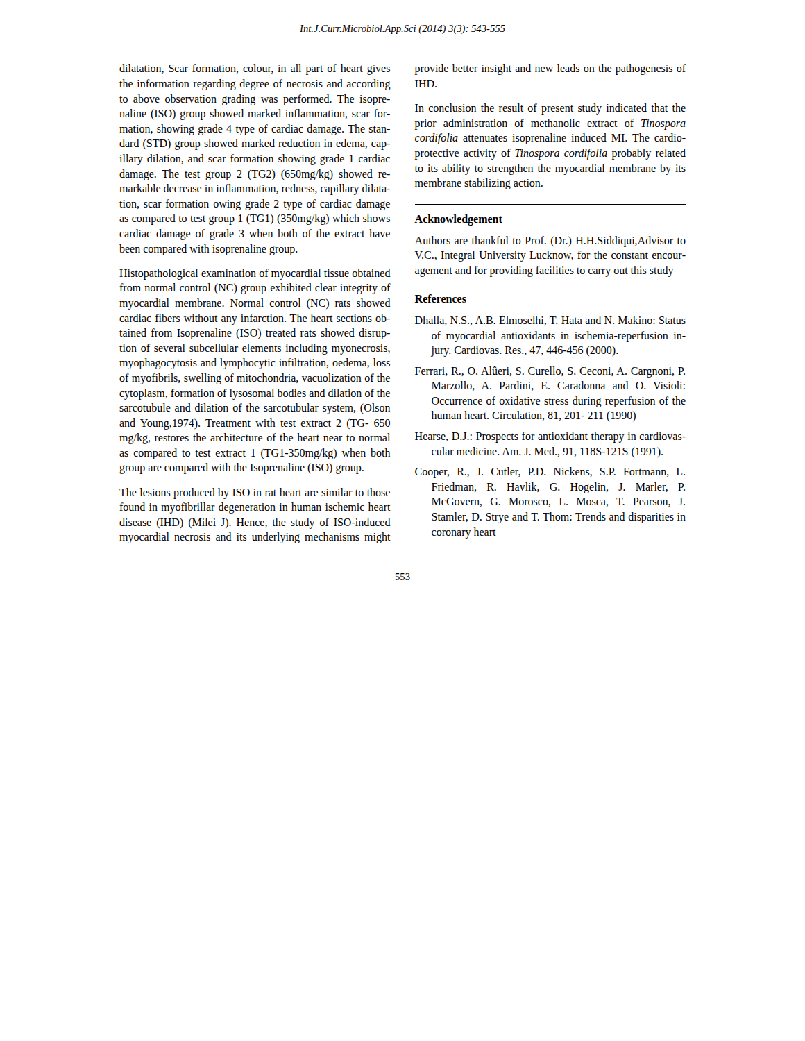Int.J.Curr.Microbiol.App.Sci (2014) 3(3): 543-555
dilatation, Scar formation, colour, in all part of heart gives the information regarding degree of necrosis and according to above observation grading was performed. The isoprenaline (ISO) group showed marked inflammation, scar formation, showing grade 4 type of cardiac damage. The standard (STD) group showed marked reduction in edema, capillary dilation, and scar formation showing grade 1 cardiac damage. The test group 2 (TG2) (650mg/kg) showed remarkable decrease in inflammation, redness, capillary dilatation, scar formation owing grade 2 type of cardiac damage as compared to test group 1 (TG1) (350mg/kg) which shows cardiac damage of grade 3 when both of the extract have been compared with isoprenaline group.
Histopathological examination of myocardial tissue obtained from normal control (NC) group exhibited clear integrity of myocardial membrane. Normal control (NC) rats showed cardiac fibers without any infarction. The heart sections obtained from Isoprenaline (ISO) treated rats showed disruption of several subcellular elements including myonecrosis, myophagocytosis and lymphocytic infiltration, oedema, loss of myofibrils, swelling of mitochondria, vacuolization of the cytoplasm, formation of lysosomal bodies and dilation of the sarcotubule and dilation of the sarcotubular system, (Olson and Young,1974). Treatment with test extract 2 (TG- 650 mg/kg, restores the architecture of the heart near to normal as compared to test extract 1 (TG1-350mg/kg) when both group are compared with the Isoprenaline (ISO) group.
The lesions produced by ISO in rat heart are similar to those found in myofibrillar degeneration in human ischemic heart disease (IHD) (Milei J). Hence, the study of ISO-induced myocardial necrosis and its underlying mechanisms might provide better insight and new leads on the pathogenesis of IHD.
In conclusion the result of present study indicated that the prior administration of methanolic extract of Tinospora cordifolia attenuates isoprenaline induced MI. The cardioprotective activity of Tinospora cordifolia probably related to its ability to strengthen the myocardial membrane by its membrane stabilizing action.
Acknowledgement
Authors are thankful to Prof. (Dr.) H.H.Siddiqui,Advisor to V.C., Integral University Lucknow, for the constant encouragement and for providing facilities to carry out this study
References
Dhalla, N.S., A.B. Elmoselhi, T. Hata and N. Makino: Status of myocardial antioxidants in ischemia-reperfusion injury. Cardiovas. Res., 47, 446-456 (2000).
Ferrari, R., O. Alûeri, S. Curello, S. Ceconi, A. Cargnoni, P. Marzollo, A. Pardini, E. Caradonna and O. Visioli: Occurrence of oxidative stress during reperfusion of the human heart. Circulation, 81, 201- 211 (1990)
Hearse, D.J.: Prospects for antioxidant therapy in cardiovascular medicine. Am. J. Med., 91, 118S-121S (1991).
Cooper, R., J. Cutler, P.D. Nickens, S.P. Fortmann, L. Friedman, R. Havlik, G. Hogelin, J. Marler, P. McGovern, G. Morosco, L. Mosca, T. Pearson, J. Stamler, D. Strye and T. Thom: Trends and disparities in coronary heart
553